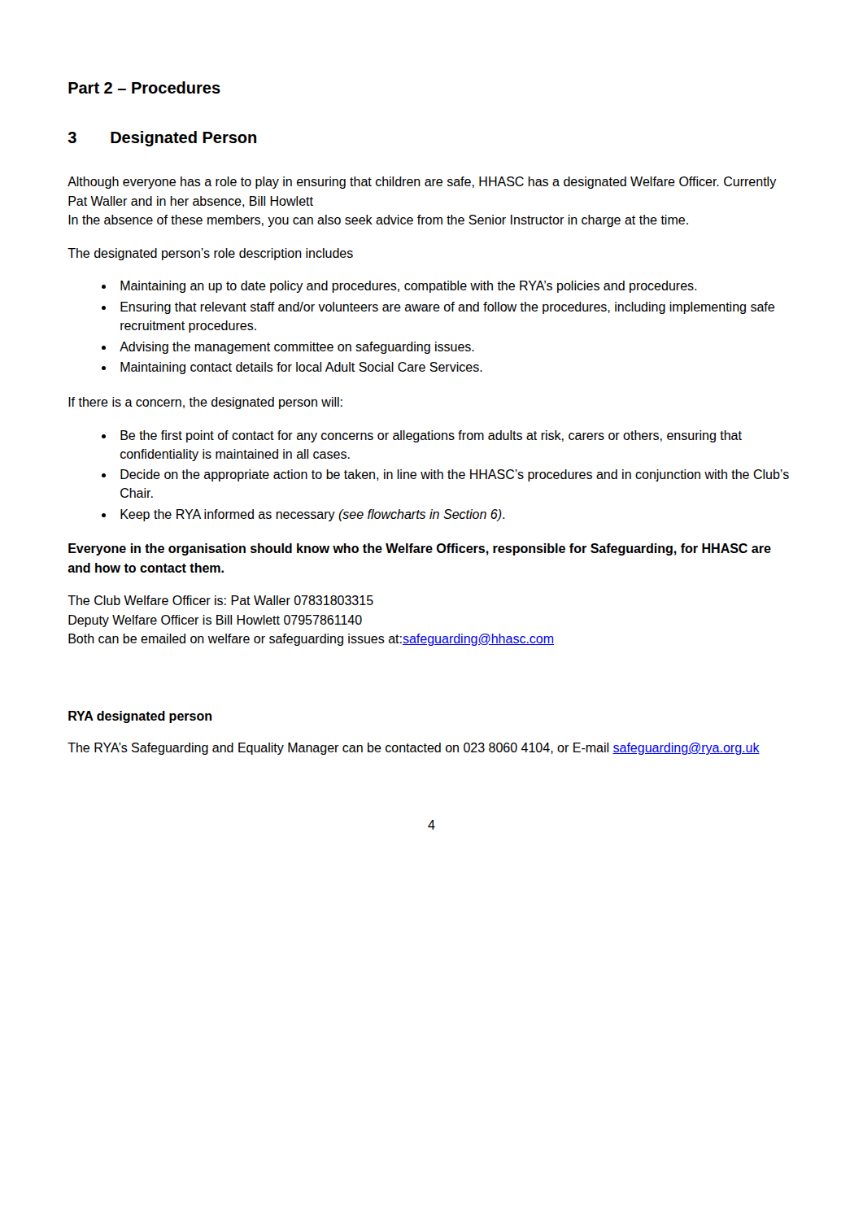Part 2 – Procedures
3 Designated Person
Although everyone has a role to play in ensuring that children are safe, HHASC has a designated Welfare Officer. Currently Pat Waller and in her absence, Bill Howlett
In the absence of these members, you can also seek advice from the Senior Instructor in charge at the time.
The designated person’s role description includes
Maintaining an up to date policy and procedures, compatible with the RYA’s policies and procedures.
Ensuring that relevant staff and/or volunteers are aware of and follow the procedures, including implementing safe recruitment procedures.
Advising the management committee on safeguarding issues.
Maintaining contact details for local Adult Social Care Services.
If there is a concern, the designated person will:
Be the first point of contact for any concerns or allegations from adults at risk, carers or others, ensuring that confidentiality is maintained in all cases.
Decide on the appropriate action to be taken, in line with the HHASC’s procedures and in conjunction with the Club’s Chair.
Keep the RYA informed as necessary (see flowcharts in Section 6).
Everyone in the organisation should know who the Welfare Officers, responsible for Safeguarding, for HHASC are and how to contact them.
The Club Welfare Officer is: Pat Waller 07831803315
Deputy Welfare Officer is Bill Howlett 07957861140
Both can be emailed on welfare or safeguarding issues at:safeguarding@hhasc.com
RYA designated person
The RYA’s Safeguarding and Equality Manager can be contacted on 023 8060 4104, or E-mail safeguarding@rya.org.uk
4